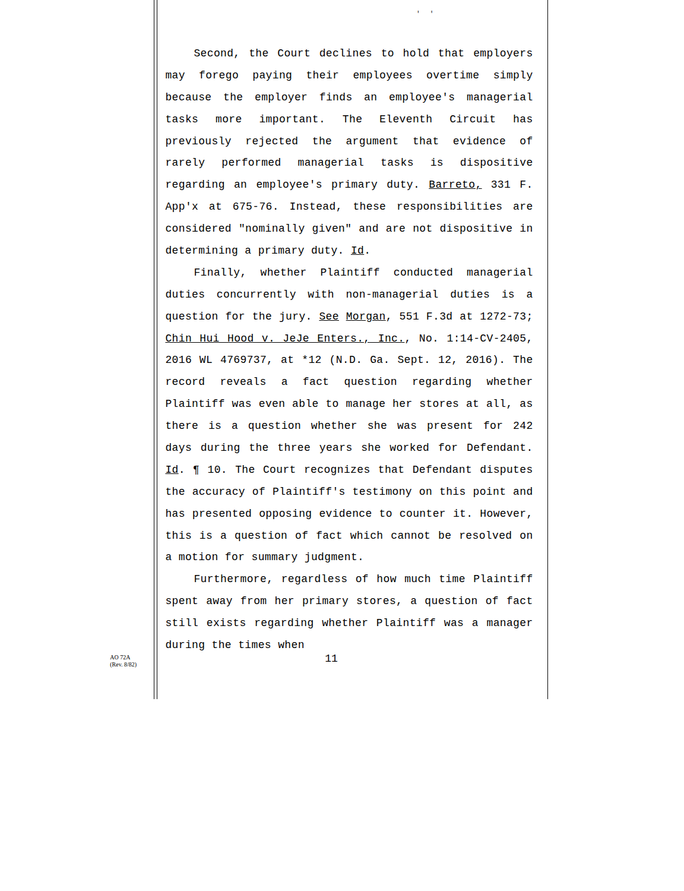' '
Second, the Court declines to hold that employers may forego paying their employees overtime simply because the employer finds an employee's managerial tasks more important. The Eleventh Circuit has previously rejected the argument that evidence of rarely performed managerial tasks is dispositive regarding an employee's primary duty. Barreto, 331 F. App'x at 675-76. Instead, these responsibilities are considered "nominally given" and are not dispositive in determining a primary duty. Id.
Finally, whether Plaintiff conducted managerial duties concurrently with non-managerial duties is a question for the jury. See Morgan, 551 F.3d at 1272-73; Chin Hui Hood v. JeJe Enters., Inc., No. 1:14-CV-2405, 2016 WL 4769737, at *12 (N.D. Ga. Sept. 12, 2016). The record reveals a fact question regarding whether Plaintiff was even able to manage her stores at all, as there is a question whether she was present for 242 days during the three years she worked for Defendant. Id. ¶ 10. The Court recognizes that Defendant disputes the accuracy of Plaintiff's testimony on this point and has presented opposing evidence to counter it. However, this is a question of fact which cannot be resolved on a motion for summary judgment.
Furthermore, regardless of how much time Plaintiff spent away from her primary stores, a question of fact still exists regarding whether Plaintiff was a manager during the times when
AO 72A
(Rev. 8/82)
11